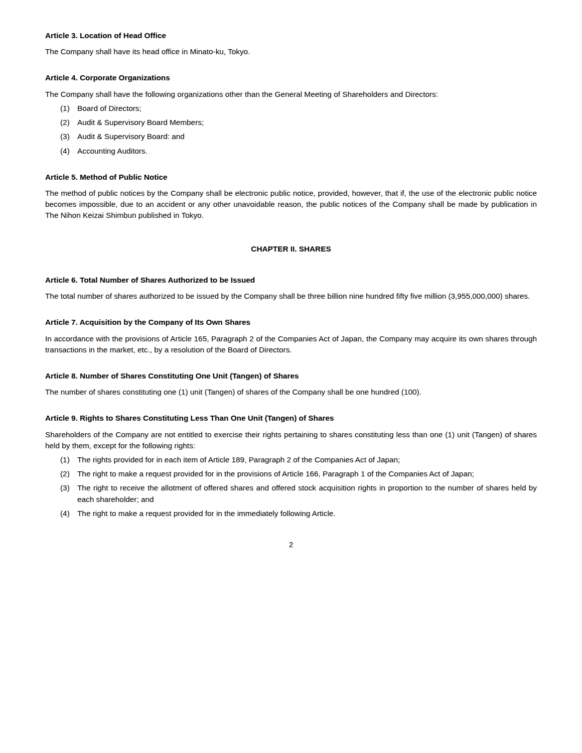Article 3. Location of Head Office
The Company shall have its head office in Minato-ku, Tokyo.
Article 4. Corporate Organizations
The Company shall have the following organizations other than the General Meeting of Shareholders and Directors:
(1) Board of Directors;
(2) Audit & Supervisory Board Members;
(3) Audit & Supervisory Board: and
(4) Accounting Auditors.
Article 5. Method of Public Notice
The method of public notices by the Company shall be electronic public notice, provided, however, that if, the use of the electronic public notice becomes impossible, due to an accident or any other unavoidable reason, the public notices of the Company shall be made by publication in The Nihon Keizai Shimbun published in Tokyo.
CHAPTER II. SHARES
Article 6. Total Number of Shares Authorized to be Issued
The total number of shares authorized to be issued by the Company shall be three billion nine hundred fifty five million (3,955,000,000) shares.
Article 7. Acquisition by the Company of Its Own Shares
In accordance with the provisions of Article 165, Paragraph 2 of the Companies Act of Japan, the Company may acquire its own shares through transactions in the market, etc., by a resolution of the Board of Directors.
Article 8. Number of Shares Constituting One Unit (Tangen) of Shares
The number of shares constituting one (1) unit (Tangen) of shares of the Company shall be one hundred (100).
Article 9. Rights to Shares Constituting Less Than One Unit (Tangen) of Shares
Shareholders of the Company are not entitled to exercise their rights pertaining to shares constituting less than one (1) unit (Tangen) of shares held by them, except for the following rights:
(1) The rights provided for in each item of Article 189, Paragraph 2 of the Companies Act of Japan;
(2) The right to make a request provided for in the provisions of Article 166, Paragraph 1 of the Companies Act of Japan;
(3) The right to receive the allotment of offered shares and offered stock acquisition rights in proportion to the number of shares held by each shareholder; and
(4) The right to make a request provided for in the immediately following Article.
2